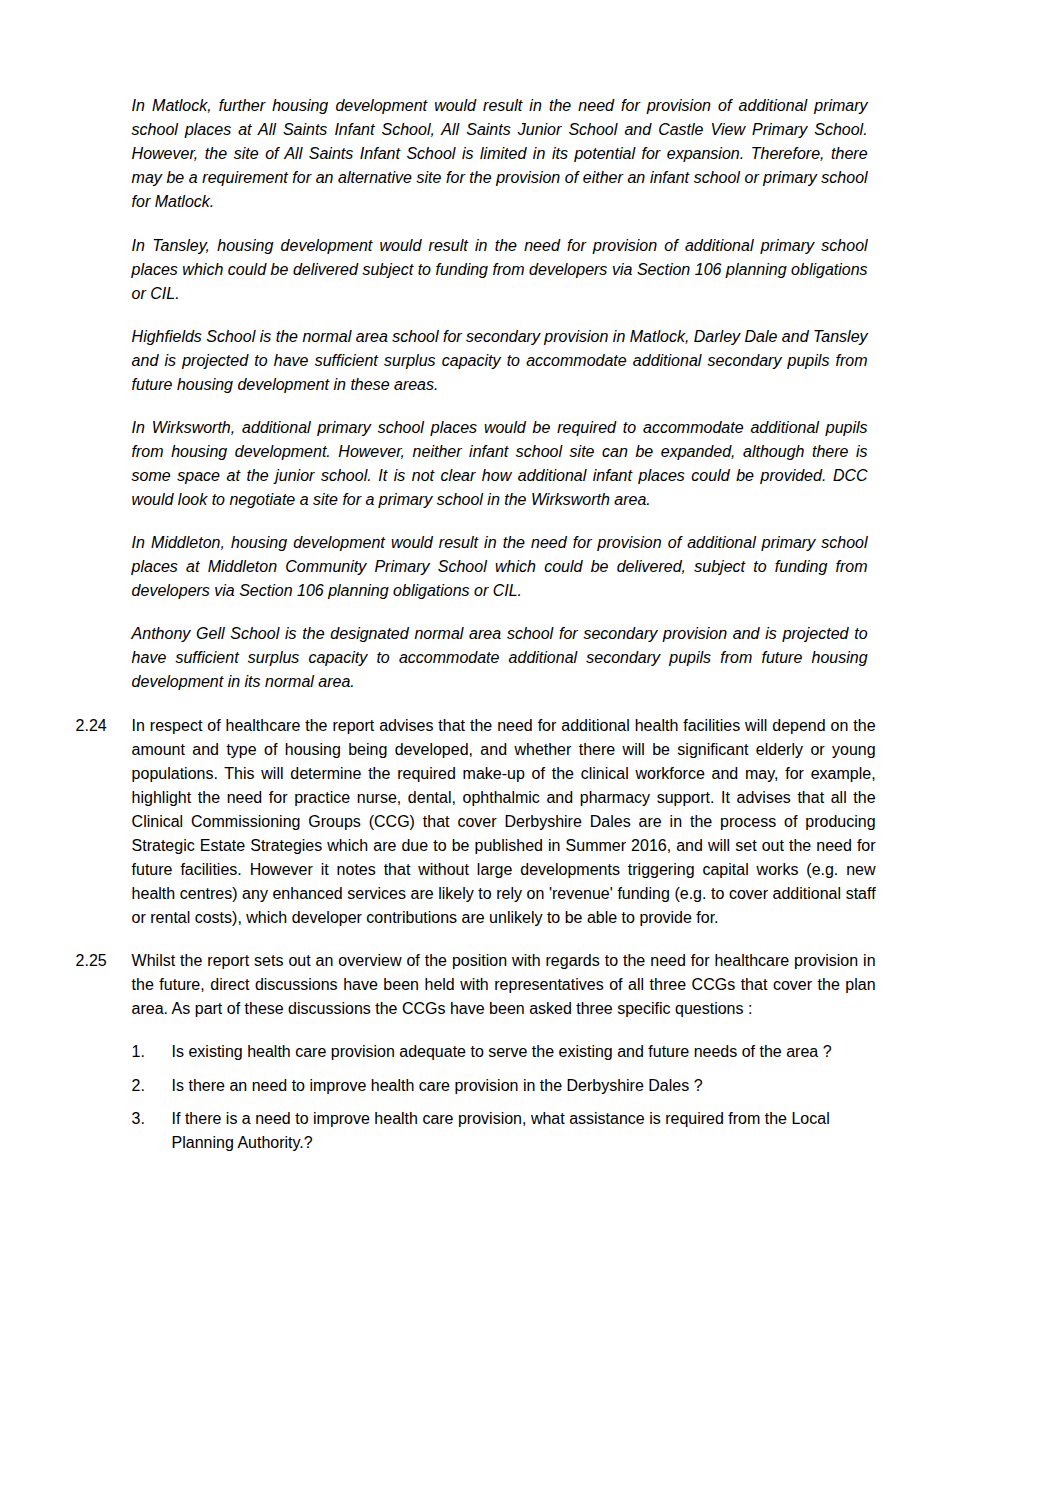In Matlock, further housing development would result in the need for provision of additional primary school places at All Saints Infant School, All Saints Junior School and Castle View Primary School. However, the site of All Saints Infant School is limited in its potential for expansion. Therefore, there may be a requirement for an alternative site for the provision of either an infant school or primary school for Matlock.
In Tansley, housing development would result in the need for provision of additional primary school places which could be delivered subject to funding from developers via Section 106 planning obligations or CIL.
Highfields School is the normal area school for secondary provision in Matlock, Darley Dale and Tansley and is projected to have sufficient surplus capacity to accommodate additional secondary pupils from future housing development in these areas.
In Wirksworth, additional primary school places would be required to accommodate additional pupils from housing development. However, neither infant school site can be expanded, although there is some space at the junior school. It is not clear how additional infant places could be provided. DCC would look to negotiate a site for a primary school in the Wirksworth area.
In Middleton, housing development would result in the need for provision of additional primary school places at Middleton Community Primary School which could be delivered, subject to funding from developers via Section 106 planning obligations or CIL.
Anthony Gell School is the designated normal area school for secondary provision and is projected to have sufficient surplus capacity to accommodate additional secondary pupils from future housing development in its normal area.
2.24
In respect of healthcare the report advises that the need for additional health facilities will depend on the amount and type of housing being developed, and whether there will be significant elderly or young populations. This will determine the required make-up of the clinical workforce and may, for example, highlight the need for practice nurse, dental, ophthalmic and pharmacy support. It advises that all the Clinical Commissioning Groups (CCG) that cover Derbyshire Dales are in the process of producing Strategic Estate Strategies which are due to be published in Summer 2016, and will set out the need for future facilities. However it notes that without large developments triggering capital works (e.g. new health centres) any enhanced services are likely to rely on 'revenue' funding (e.g. to cover additional staff or rental costs), which developer contributions are unlikely to be able to provide for.
2.25
Whilst the report sets out an overview of the position with regards to the need for healthcare provision in the future, direct discussions have been held with representatives of all three CCGs that cover the plan area. As part of these discussions the CCGs have been asked three specific questions :
Is existing health care provision adequate to serve the existing and future needs of the area ?
Is there an need to improve health care provision in the Derbyshire Dales ?
If there is a need to improve health care provision, what assistance is required from the Local Planning Authority.?